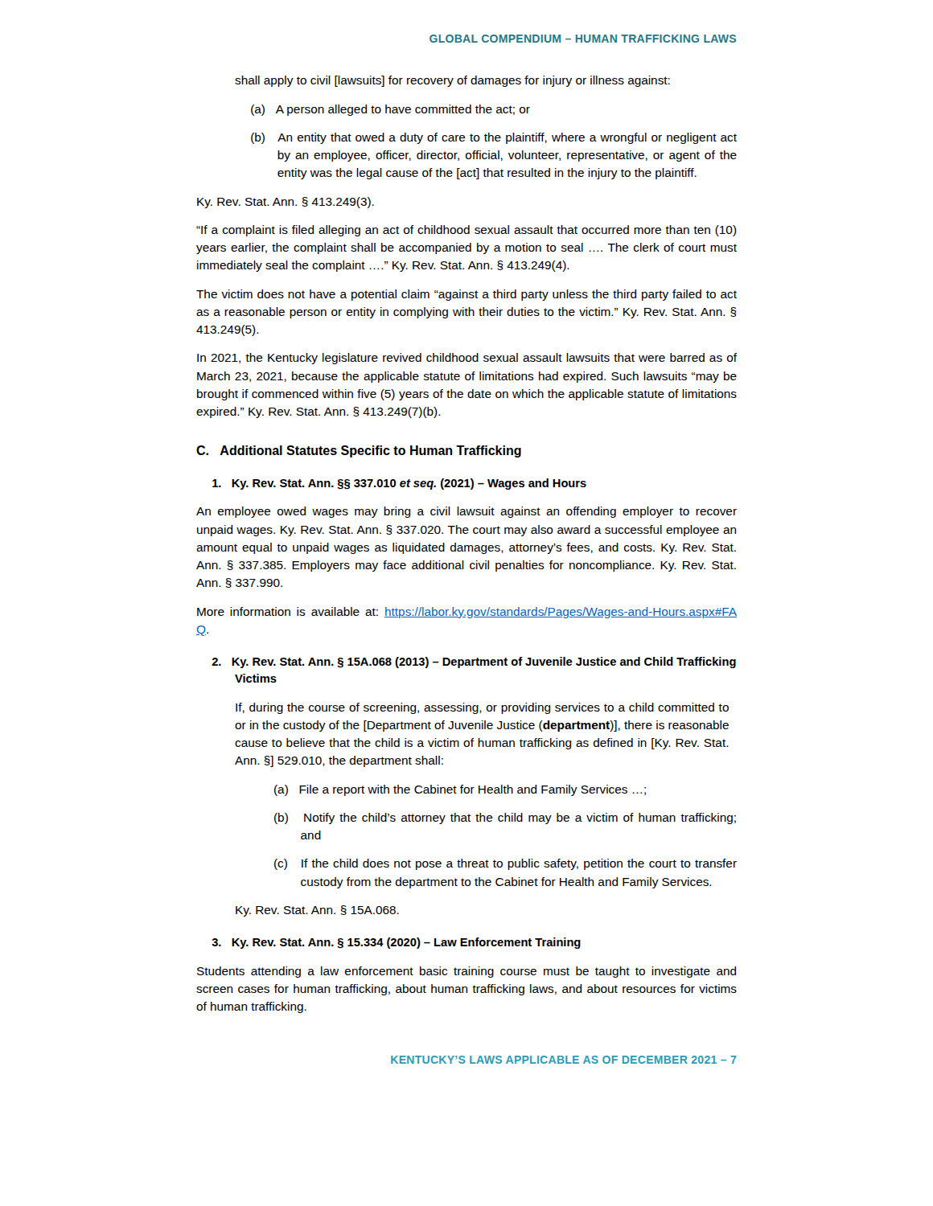GLOBAL COMPENDIUM – HUMAN TRAFFICKING LAWS
shall apply to civil [lawsuits] for recovery of damages for injury or illness against:
(a) A person alleged to have committed the act; or
(b) An entity that owed a duty of care to the plaintiff, where a wrongful or negligent act by an employee, officer, director, official, volunteer, representative, or agent of the entity was the legal cause of the [act] that resulted in the injury to the plaintiff.
Ky. Rev. Stat. Ann. § 413.249(3).
“If a complaint is filed alleging an act of childhood sexual assault that occurred more than ten (10) years earlier, the complaint shall be accompanied by a motion to seal …. The clerk of court must immediately seal the complaint ….” Ky. Rev. Stat. Ann. § 413.249(4).
The victim does not have a potential claim “against a third party unless the third party failed to act as a reasonable person or entity in complying with their duties to the victim.” Ky. Rev. Stat. Ann. § 413.249(5).
In 2021, the Kentucky legislature revived childhood sexual assault lawsuits that were barred as of March 23, 2021, because the applicable statute of limitations had expired. Such lawsuits “may be brought if commenced within five (5) years of the date on which the applicable statute of limitations expired.” Ky. Rev. Stat. Ann. § 413.249(7)(b).
C. Additional Statutes Specific to Human Trafficking
1. Ky. Rev. Stat. Ann. §§ 337.010 et seq. (2021) – Wages and Hours
An employee owed wages may bring a civil lawsuit against an offending employer to recover unpaid wages. Ky. Rev. Stat. Ann. § 337.020. The court may also award a successful employee an amount equal to unpaid wages as liquidated damages, attorney’s fees, and costs. Ky. Rev. Stat. Ann. § 337.385. Employers may face additional civil penalties for noncompliance. Ky. Rev. Stat. Ann. § 337.990.
More information is available at: https://labor.ky.gov/standards/Pages/Wages-and-Hours.aspx#FAQ.
2. Ky. Rev. Stat. Ann. § 15A.068 (2013) – Department of Juvenile Justice and Child Trafficking Victims
If, during the course of screening, assessing, or providing services to a child committed to or in the custody of the [Department of Juvenile Justice (department)], there is reasonable cause to believe that the child is a victim of human trafficking as defined in [Ky. Rev. Stat. Ann. §] 529.010, the department shall:
(a) File a report with the Cabinet for Health and Family Services …;
(b) Notify the child’s attorney that the child may be a victim of human trafficking; and
(c) If the child does not pose a threat to public safety, petition the court to transfer custody from the department to the Cabinet for Health and Family Services.
Ky. Rev. Stat. Ann. § 15A.068.
3. Ky. Rev. Stat. Ann. § 15.334 (2020) – Law Enforcement Training
Students attending a law enforcement basic training course must be taught to investigate and screen cases for human trafficking, about human trafficking laws, and about resources for victims of human trafficking.
KENTUCKY’S LAWS APPLICABLE AS OF DECEMBER 2021 – 7